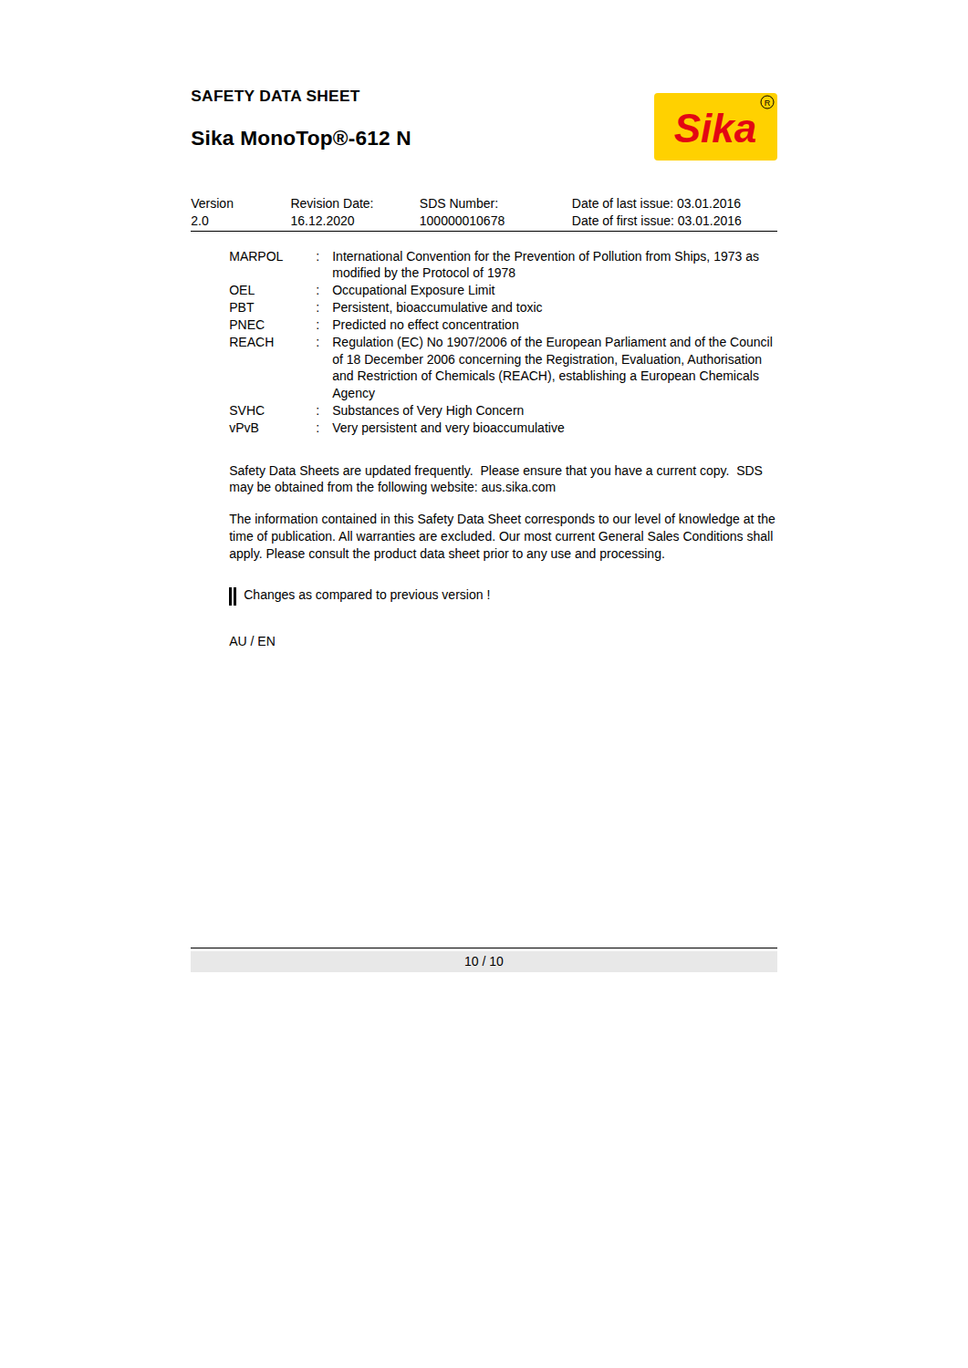SAFETY DATA SHEET
Sika MonoTop®-612 N
Sika R
| Version | Revision Date: | SDS Number: | Date of last issue: 03.01.2016 |
| 2.0 | 16.12.2020 | 100000010678 | Date of first issue: 03.01.2016 |
| MARPOL | : | International Convention for the Prevention of Pollution from Ships, 1973 as modified by the Protocol of 1978 |
| OEL | : | Occupational Exposure Limit |
| PBT | : | Persistent, bioaccumulative and toxic |
| PNEC | : | Predicted no effect concentration |
| REACH | : | Regulation (EC) No 1907/2006 of the European Parliament and of the Council of 18 December 2006 concerning the Registration, Evaluation, Authorisation and Restriction of Chemicals (REACH), establishing a European Chemicals Agency |
| SVHC | : | Substances of Very High Concern |
| vPvB | : | Very persistent and very bioaccumulative |
Safety Data Sheets are updated frequently. Please ensure that you have a current copy. SDS may be obtained from the following website: aus.sika.com
The information contained in this Safety Data Sheet corresponds to our level of knowledge at the time of publication. All warranties are excluded. Our most current General Sales Conditions shall apply. Please consult the product data sheet prior to any use and processing.
Changes as compared to previous version !
AU / EN
10 / 10